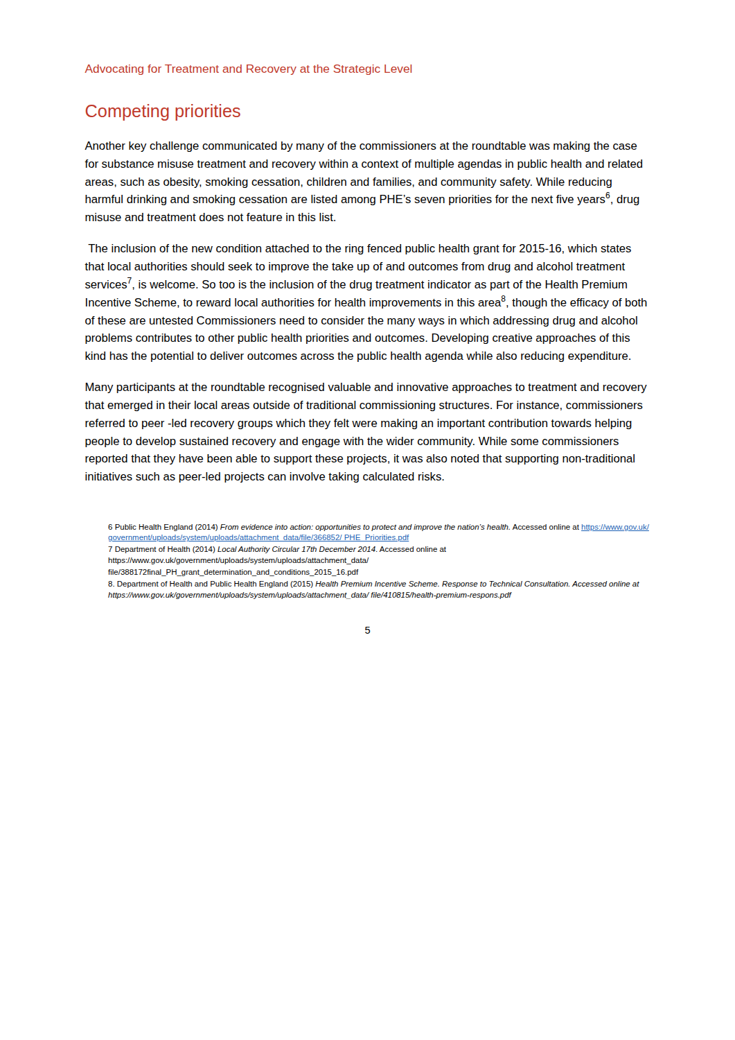Advocating for Treatment and Recovery at the Strategic Level
Competing priorities
Another key challenge communicated by many of the commissioners at the roundtable was making the case for substance misuse treatment and recovery within a context of multiple agendas in public health and related areas, such as obesity, smoking cessation, children and families, and community safety. While reducing harmful drinking and smoking cessation are listed among PHE’s seven priorities for the next five years6, drug misuse and treatment does not feature in this list.
The inclusion of the new condition attached to the ring fenced public health grant for 2015-16, which states that local authorities should seek to improve the take up of and outcomes from drug and alcohol treatment services7, is welcome. So too is the inclusion of the drug treatment indicator as part of the Health Premium Incentive Scheme, to reward local authorities for health improvements in this area8, though the efficacy of both of these are untested Commissioners need to consider the many ways in which addressing drug and alcohol problems contributes to other public health priorities and outcomes. Developing creative approaches of this kind has the potential to deliver outcomes across the public health agenda while also reducing expenditure.
Many participants at the roundtable recognised valuable and innovative approaches to treatment and recovery that emerged in their local areas outside of traditional commissioning structures. For instance, commissioners referred to peer -led recovery groups which they felt were making an important contribution towards helping people to develop sustained recovery and engage with the wider community. While some commissioners reported that they have been able to support these projects, it was also noted that supporting non-traditional initiatives such as peer-led projects can involve taking calculated risks.
6 Public Health England (2014) From evidence into action: opportunities to protect and improve the nation’s health. Accessed online at https://www.gov.uk/government/uploads/system/uploads/attachment_data/file/366852/ PHE_Priorities.pdf
7 Department of Health (2014) Local Authority Circular 17th December 2014. Accessed online at https://www.gov.uk/government/uploads/system/uploads/attachment_data/
file/388172final_PH_grant_determination_and_conditions_2015_16.pdf
8. Department of Health and Public Health England (2015) Health Premium Incentive Scheme. Response to Technical Consultation. Accessed online at https://www.gov.uk/government/uploads/system/uploads/attachment_data/ file/410815/health-premium-respons.pdf
5